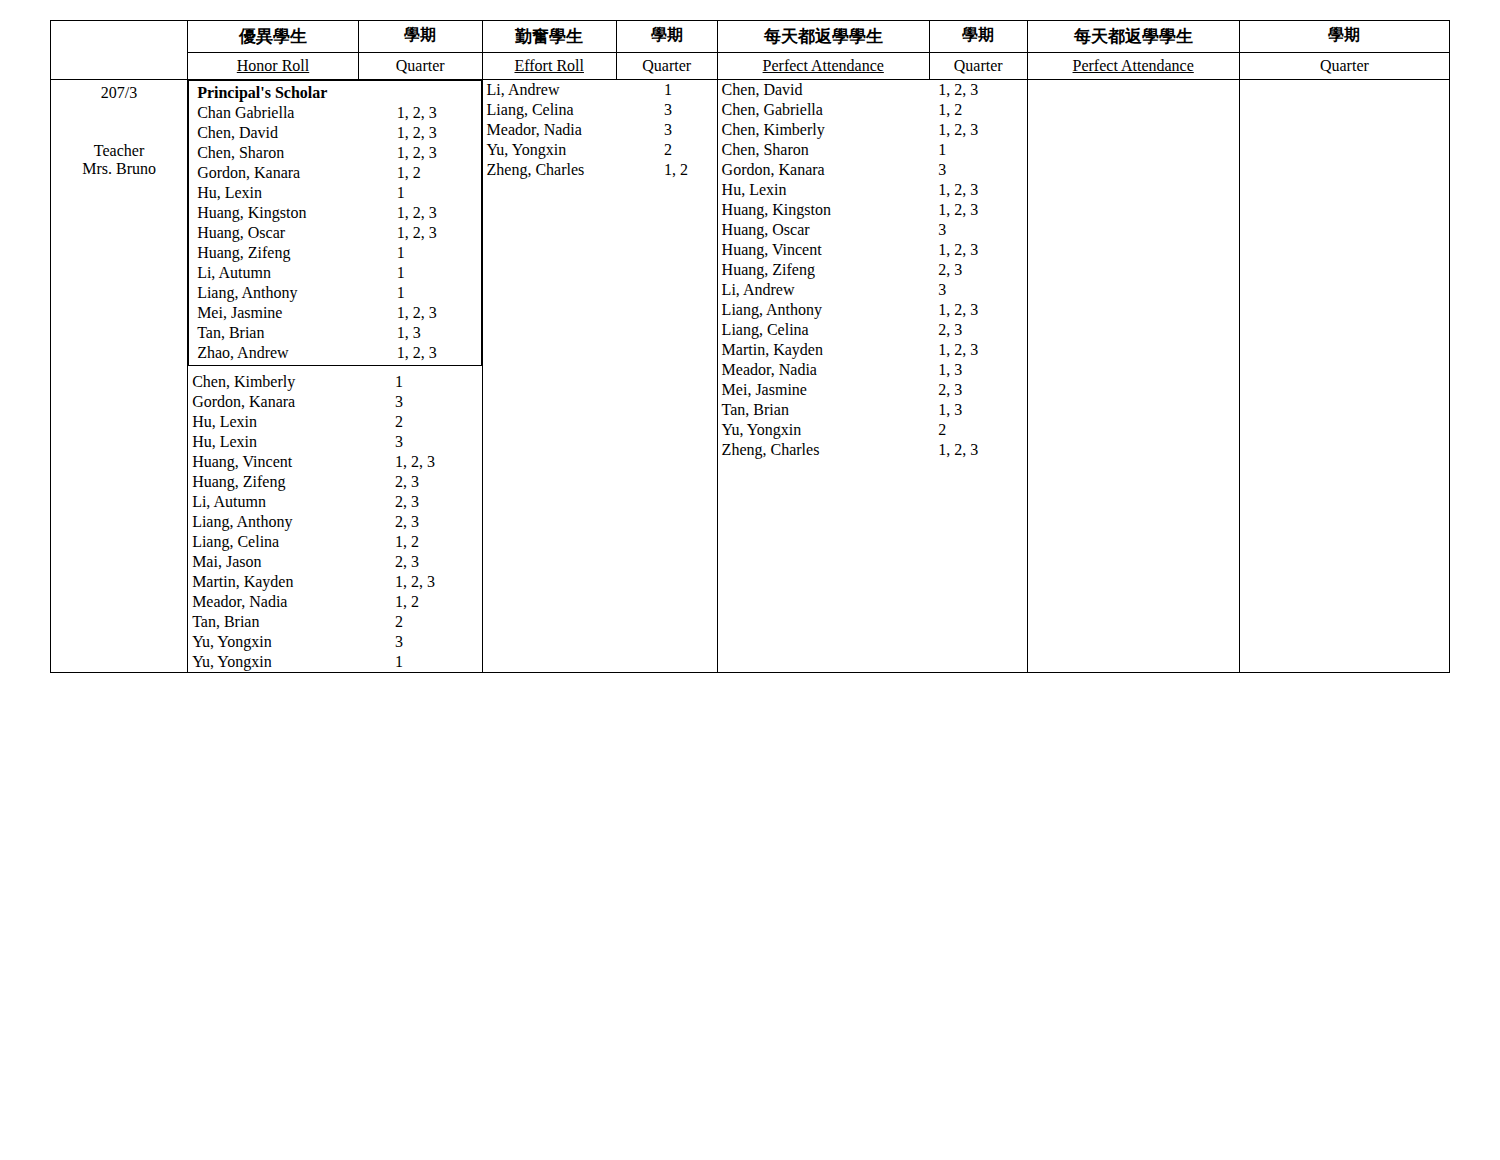| | 優異學生 | 學期 | 勤奮學生 | 學期 | 每天都返學學生 | 學期 | 每天都返學學生 | 學期 |
| --- | --- | --- | --- | --- | --- | --- | --- | --- |
| Honor Roll | Quarter | Effort Roll | Quarter | Perfect Attendance | Quarter | Perfect Attendance | Quarter |
| 207/3 Teacher Mrs. Bruno | / Principal's Scholar / / Chan Gabriella / 1, 2, 3 / / Chen, David / 1, 2, 3 / / Chen, Sharon / 1, 2, 3 / / Gordon, Kanara / 1, 2 / / Hu, Lexin / 1 / / Huang, Kingston / 1, 2, 3 / / Huang, Oscar / 1, 2, 3 / / Huang, Zifeng / 1 / / Li, Autumn / 1 / / Liang, Anthony / 1 / / Mei, Jasmine / 1, 2, 3 / / Tan, Brian / 1, 3 / / Zhao, Andrew / 1, 2, 3 / / Chen, Kimberly / 1 / / Gordon, Kanara / 3 / / Hu, Lexin / 2 / / Hu, Lexin / 3 / / Huang, Vincent / 1, 2, 3 / / Huang, Zifeng / 2, 3 / / Li, Autumn / 2, 3 / / Liang, Anthony / 2, 3 / / Liang, Celina / 1, 2 / / Mai, Jason / 2, 3 / / Martin, Kayden / 1, 2, 3 / / Meador, Nadia / 1, 2 / / Tan, Brian / 2 / / Yu, Yongxin / 3 / / Yu, Yongxin / 1 / | / Li, Andrew / 1 / / Liang, Celina / 3 / / Meador, Nadia / 3 / / Yu, Yongxin / 2 / / Zheng, Charles / 1, 2 / | / Chen, David / 1, 2, 3 / / Chen, Gabriella / 1, 2 / / Chen, Kimberly / 1, 2, 3 / / Chen, Sharon / 1 / / Gordon, Kanara / 3 / / Hu, Lexin / 1, 2, 3 / / Huang, Kingston / 1, 2, 3 / / Huang, Oscar / 3 / / Huang, Vincent / 1, 2, 3 / / Huang, Zifeng / 2, 3 / / Li, Andrew / 3 / / Liang, Anthony / 1, 2, 3 / / Liang, Celina / 2, 3 / / Martin, Kayden / 1, 2, 3 / / Meador, Nadia / 1, 3 / / Mei, Jasmine / 2, 3 / / Tan, Brian / 1, 3 / / Yu, Yongxin / 2 / / Zheng, Charles / 1, 2, 3 / | | |